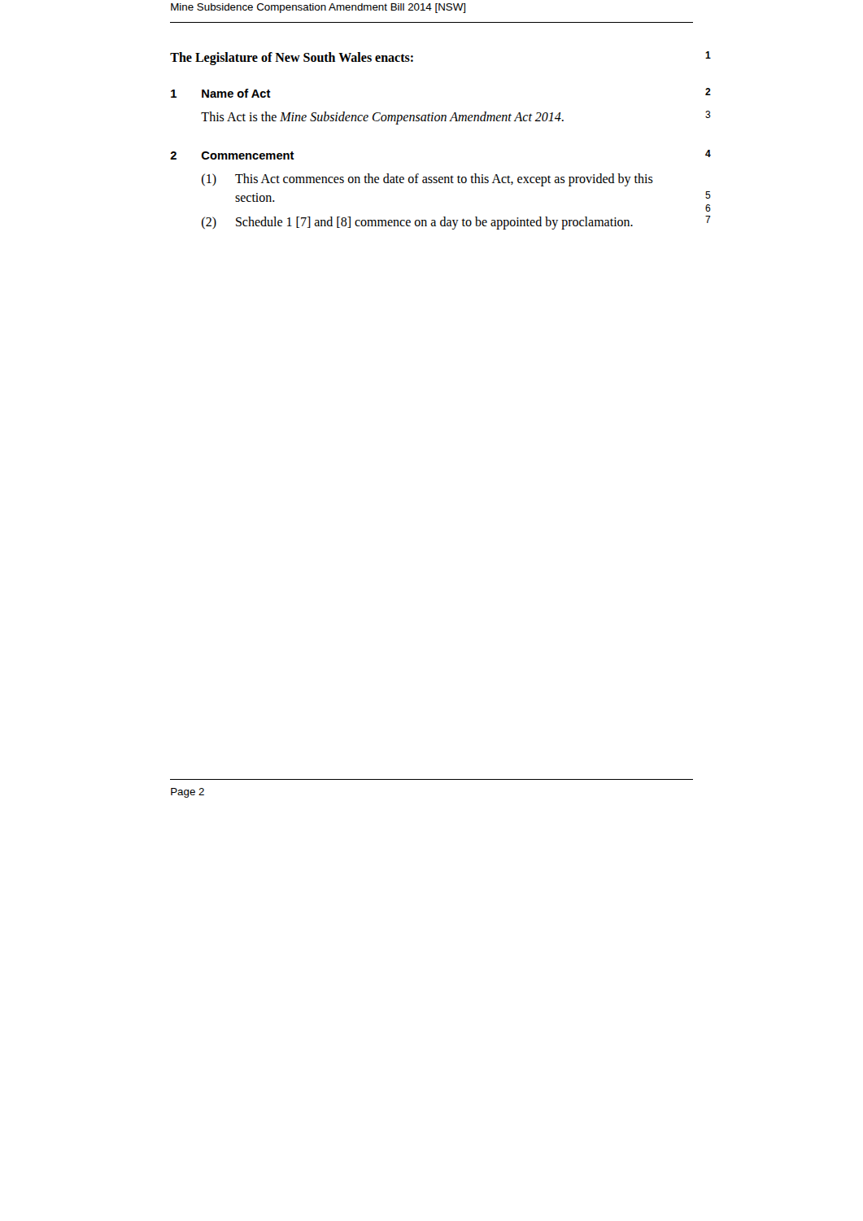Mine Subsidence Compensation Amendment Bill 2014 [NSW]
The Legislature of New South Wales enacts:1
1
Name of Act2
This Act is the Mine Subsidence Compensation Amendment Act 2014.3
2
Commencement4
(1)
This Act commences on the date of assent to this Act, except as provided by this section.5
6
(2)
Schedule 1 [7] and [8] commence on a day to be appointed by proclamation.7
Page 2